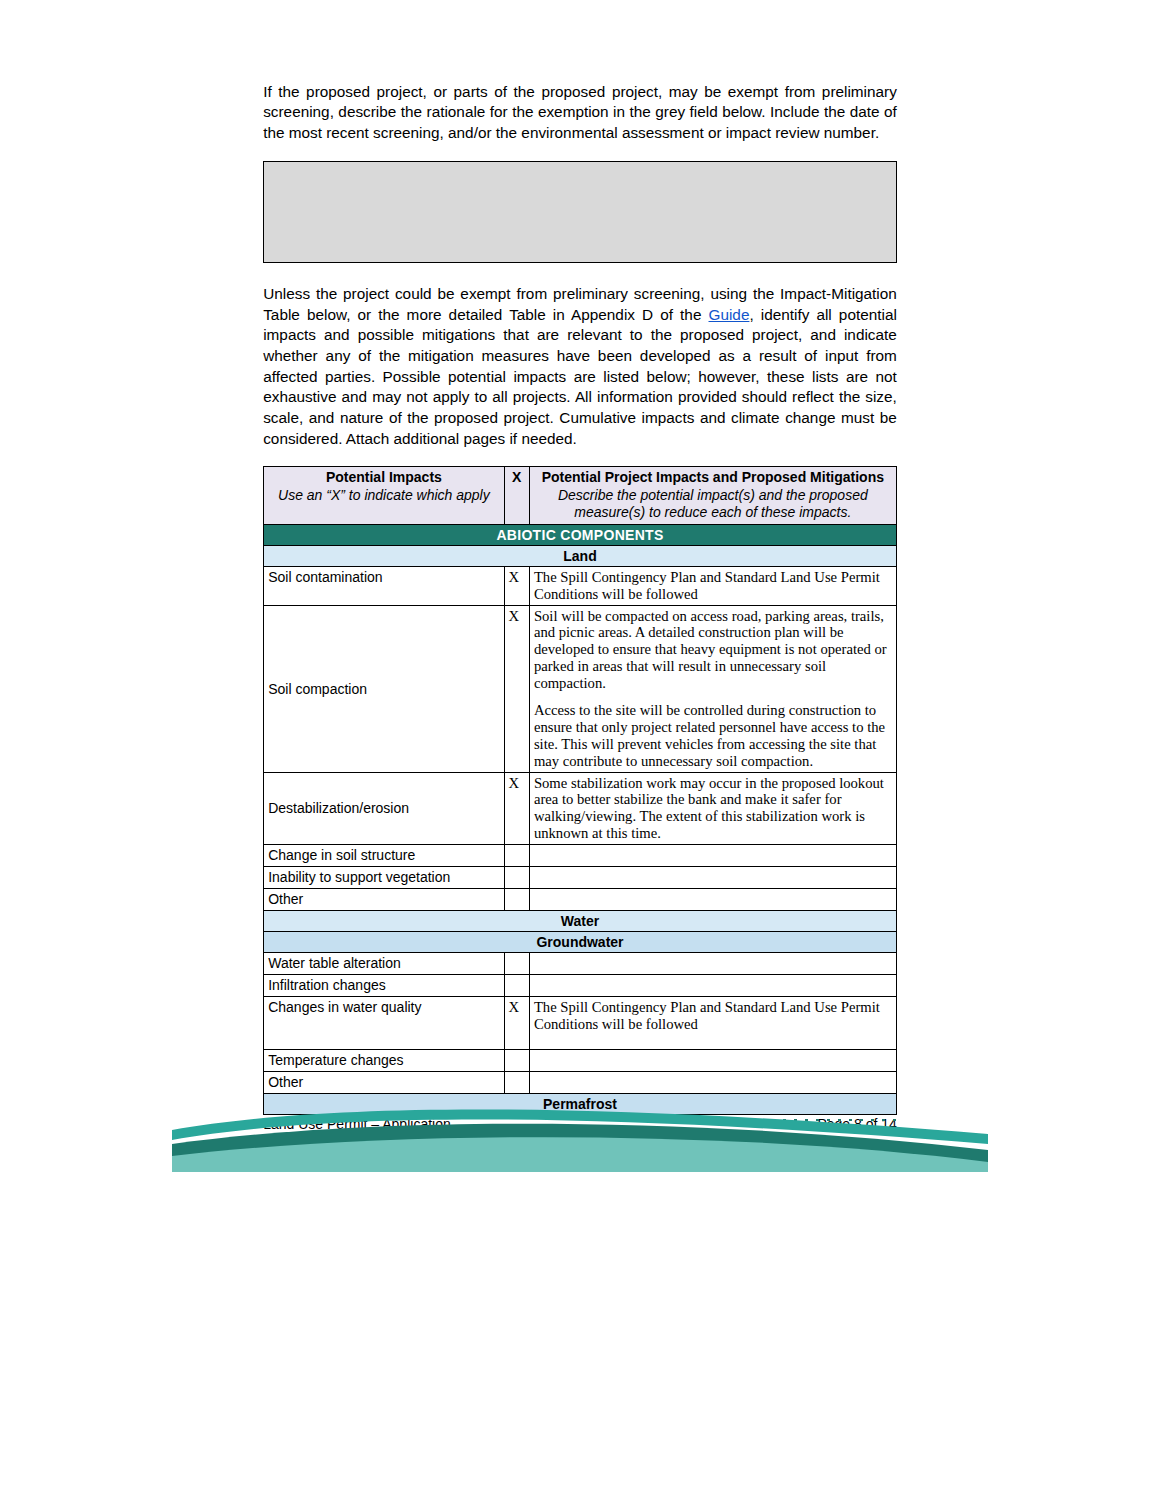If the proposed project, or parts of the proposed project, may be exempt from preliminary screening, describe the rationale for the exemption in the grey field below. Include the date of the most recent screening, and/or the environmental assessment or impact review number.
Unless the project could be exempt from preliminary screening, using the Impact-Mitigation Table below, or the more detailed Table in Appendix D of the Guide, identify all potential impacts and possible mitigations that are relevant to the proposed project, and indicate whether any of the mitigation measures have been developed as a result of input from affected parties. Possible potential impacts are listed below; however, these lists are not exhaustive and may not apply to all projects. All information provided should reflect the size, scale, and nature of the proposed project. Cumulative impacts and climate change must be considered. Attach additional pages if needed.
| Potential Impacts Use an “X” to indicate which apply | X | Potential Project Impacts and Proposed Mitigations Describe the potential impact(s) and the proposed measure(s) to reduce each of these impacts. |
| --- | --- | --- |
| ABIOTIC COMPONENTS |
| Land |
| Soil contamination | X | The Spill Contingency Plan and Standard Land Use Permit Conditions will be followed |
| Soil compaction | X | Soil will be compacted on access road, parking areas, trails, and picnic areas. A detailed construction plan will be developed to ensure that heavy equipment is not operated or parked in areas that will result in unnecessary soil compaction. Access to the site will be controlled during construction to ensure that only project related personnel have access to the site. This will prevent vehicles from accessing the site that may contribute to unnecessary soil compaction. |
| Destabilization/erosion | X | Some stabilization work may occur in the proposed lookout area to better stabilize the bank and make it safer for walking/viewing. The extent of this stabilization work is unknown at this time. |
| Change in soil structure | | |
| Inability to support vegetation | | |
| Other | | |
| Water |
| Groundwater |
| Water table alteration | | |
| Infiltration changes | | |
| Changes in water quality | X | The Spill Contingency Plan and Standard Land Use Permit Conditions will be followed |
| Temperature changes | | |
| Other | | |
| Permafrost |
Land Use Permit – Application
Page 8 of 14